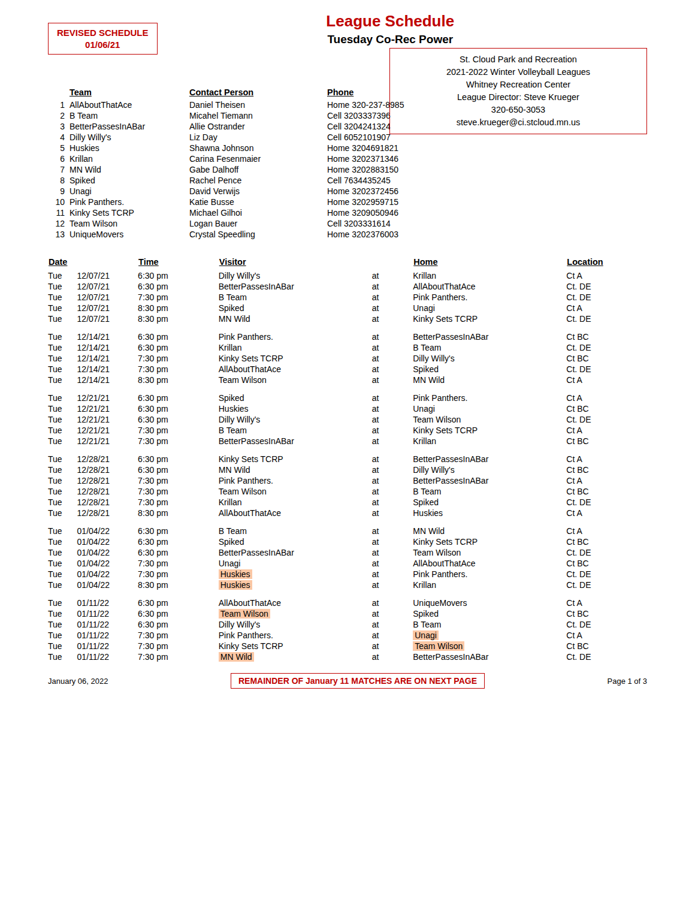REVISED SCHEDULE
01/06/21
League Schedule
Tuesday Co-Rec Power
St. Cloud Park and Recreation
2021-2022 Winter Volleyball Leagues
Whitney Recreation Center
League Director: Steve Krueger
320-650-3053
steve.krueger@ci.stcloud.mn.us
| | Team | Contact Person | Phone |
| --- | --- | --- | --- |
| 1 | AllAboutThatAce | Daniel Theisen | Home 320-237-8985 |
| 2 | B Team | Micahel Tiemann | Cell 3203337396 |
| 3 | BetterPassesInABar | Allie Ostrander | Cell 3204241324 |
| 4 | Dilly Willy's | Liz Day | Cell 6052101907 |
| 5 | Huskies | Shawna Johnson | Home 3204691821 |
| 6 | Krillan | Carina Fesenmaier | Home 3202371346 |
| 7 | MN Wild | Gabe Dalhoff | Home 3202883150 |
| 8 | Spiked | Rachel Pence | Cell 7634435245 |
| 9 | Unagi | David Verwijs | Home 3202372456 |
| 10 | Pink Panthers. | Katie Busse | Home 3202959715 |
| 11 | Kinky Sets TCRP | Michael Gilhoi | Home 3209050946 |
| 12 | Team Wilson | Logan Bauer | Cell 3203331614 |
| 13 | UniqueMovers | Crystal Speedling | Home 3202376003 |
| Date | | Time | Visitor | | Home | Location |
| --- | --- | --- | --- | --- | --- | --- |
| Tue | 12/07/21 | 6:30 pm | Dilly Willy's | at | Krillan | Ct A |
| Tue | 12/07/21 | 6:30 pm | BetterPassesInABar | at | AllAboutThatAce | Ct. DE |
| Tue | 12/07/21 | 7:30 pm | B Team | at | Pink Panthers. | Ct. DE |
| Tue | 12/07/21 | 8:30 pm | Spiked | at | Unagi | Ct A |
| Tue | 12/07/21 | 8:30 pm | MN Wild | at | Kinky Sets TCRP | Ct. DE |
| Tue | 12/14/21 | 6:30 pm | Pink Panthers. | at | BetterPassesInABar | Ct BC |
| Tue | 12/14/21 | 6:30 pm | Krillan | at | B Team | Ct. DE |
| Tue | 12/14/21 | 7:30 pm | Kinky Sets TCRP | at | Dilly Willy's | Ct BC |
| Tue | 12/14/21 | 7:30 pm | AllAboutThatAce | at | Spiked | Ct. DE |
| Tue | 12/14/21 | 8:30 pm | Team Wilson | at | MN Wild | Ct A |
| Tue | 12/21/21 | 6:30 pm | Spiked | at | Pink Panthers. | Ct A |
| Tue | 12/21/21 | 6:30 pm | Huskies | at | Unagi | Ct BC |
| Tue | 12/21/21 | 6:30 pm | Dilly Willy's | at | Team Wilson | Ct. DE |
| Tue | 12/21/21 | 7:30 pm | B Team | at | Kinky Sets TCRP | Ct A |
| Tue | 12/21/21 | 7:30 pm | BetterPassesInABar | at | Krillan | Ct BC |
| Tue | 12/28/21 | 6:30 pm | Kinky Sets TCRP | at | BetterPassesInABar | Ct A |
| Tue | 12/28/21 | 6:30 pm | MN Wild | at | Dilly Willy's | Ct BC |
| Tue | 12/28/21 | 7:30 pm | Pink Panthers. | at | BetterPassesInABar | Ct A |
| Tue | 12/28/21 | 7:30 pm | Team Wilson | at | B Team | Ct BC |
| Tue | 12/28/21 | 7:30 pm | Krillan | at | Spiked | Ct. DE |
| Tue | 12/28/21 | 8:30 pm | AllAboutThatAce | at | Huskies | Ct A |
| Tue | 01/04/22 | 6:30 pm | B Team | at | MN Wild | Ct A |
| Tue | 01/04/22 | 6:30 pm | Spiked | at | Kinky Sets TCRP | Ct BC |
| Tue | 01/04/22 | 6:30 pm | BetterPassesInABar | at | Team Wilson | Ct. DE |
| Tue | 01/04/22 | 7:30 pm | Unagi | at | AllAboutThatAce | Ct BC |
| Tue | 01/04/22 | 7:30 pm | Huskies | at | Pink Panthers. | Ct. DE |
| Tue | 01/04/22 | 8:30 pm | Huskies | at | Krillan | Ct. DE |
| Tue | 01/11/22 | 6:30 pm | AllAboutThatAce | at | UniqueMovers | Ct A |
| Tue | 01/11/22 | 6:30 pm | Team Wilson | at | Spiked | Ct BC |
| Tue | 01/11/22 | 6:30 pm | Dilly Willy's | at | B Team | Ct. DE |
| Tue | 01/11/22 | 7:30 pm | Pink Panthers. | at | Unagi | Ct A |
| Tue | 01/11/22 | 7:30 pm | Kinky Sets TCRP | at | Team Wilson | Ct BC |
| Tue | 01/11/22 | 7:30 pm | MN Wild | at | BetterPassesInABar | Ct. DE |
January 06, 2022
REMAINDER OF January 11 MATCHES ARE ON NEXT PAGE
Page 1 of 3